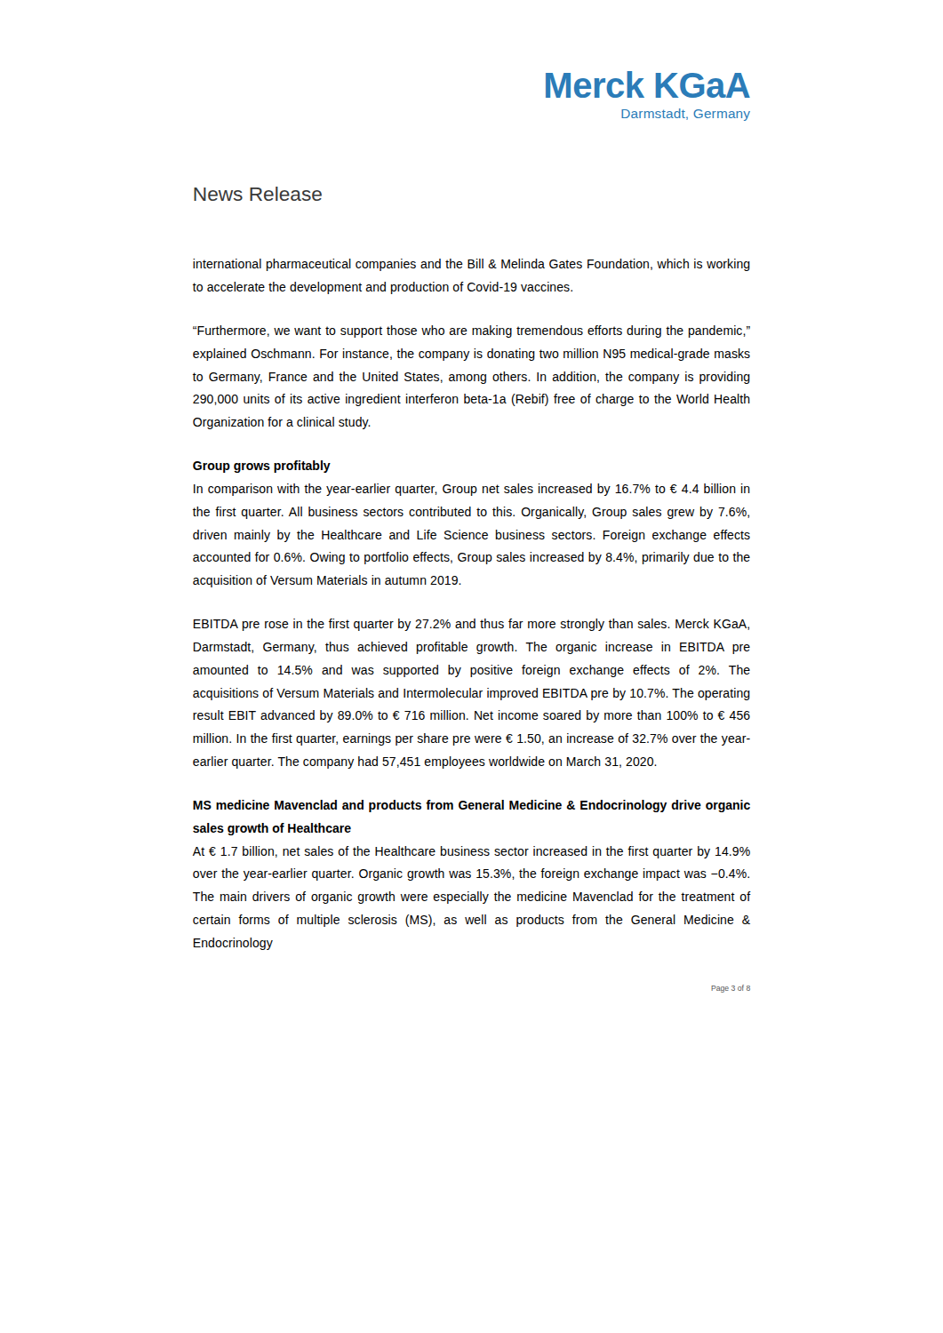Merck KGaA
Darmstadt, Germany
News Release
international pharmaceutical companies and the Bill & Melinda Gates Foundation, which is working to accelerate the development and production of Covid-19 vaccines.
“Furthermore, we want to support those who are making tremendous efforts during the pandemic,” explained Oschmann. For instance, the company is donating two million N95 medical-grade masks to Germany, France and the United States, among others. In addition, the company is providing 290,000 units of its active ingredient interferon beta-1a (Rebif) free of charge to the World Health Organization for a clinical study.
Group grows profitably
In comparison with the year-earlier quarter, Group net sales increased by 16.7% to € 4.4 billion in the first quarter. All business sectors contributed to this. Organically, Group sales grew by 7.6%, driven mainly by the Healthcare and Life Science business sectors. Foreign exchange effects accounted for 0.6%. Owing to portfolio effects, Group sales increased by 8.4%, primarily due to the acquisition of Versum Materials in autumn 2019.
EBITDA pre rose in the first quarter by 27.2% and thus far more strongly than sales. Merck KGaA, Darmstadt, Germany, thus achieved profitable growth. The organic increase in EBITDA pre amounted to 14.5% and was supported by positive foreign exchange effects of 2%. The acquisitions of Versum Materials and Intermolecular improved EBITDA pre by 10.7%. The operating result EBIT advanced by 89.0% to € 716 million. Net income soared by more than 100% to € 456 million. In the first quarter, earnings per share pre were € 1.50, an increase of 32.7% over the year-earlier quarter. The company had 57,451 employees worldwide on March 31, 2020.
MS medicine Mavenclad and products from General Medicine & Endocrinology drive organic sales growth of Healthcare
At € 1.7 billion, net sales of the Healthcare business sector increased in the first quarter by 14.9% over the year-earlier quarter. Organic growth was 15.3%, the foreign exchange impact was −0.4%. The main drivers of organic growth were especially the medicine Mavenclad for the treatment of certain forms of multiple sclerosis (MS), as well as products from the General Medicine & Endocrinology
Page 3 of 8